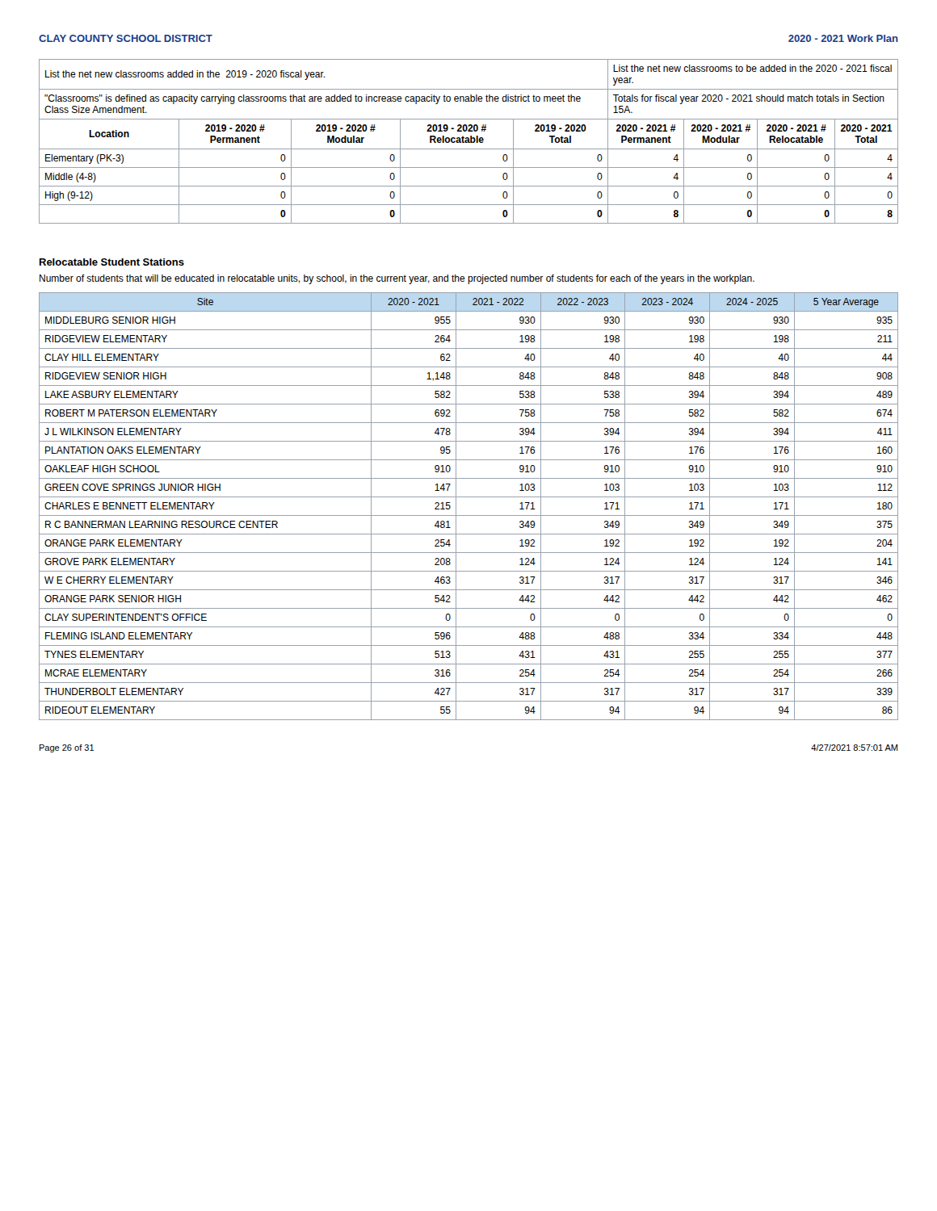CLAY COUNTY SCHOOL DISTRICT
2020 - 2021 Work Plan
| List the net new classrooms added in the 2019 - 2020 fiscal year. | List the net new classrooms to be added in the 2020 - 2021 fiscal year. |
| "Classrooms" is defined as capacity carrying classrooms that are added to increase capacity to enable the district to meet the Class Size Amendment. | Totals for fiscal year 2020 - 2021 should match totals in Section 15A. |
| Location | 2019 - 2020 # Permanent | 2019 - 2020 # Modular | 2019 - 2020 # Relocatable | 2019 - 2020 Total | 2020 - 2021 # Permanent | 2020 - 2021 # Modular | 2020 - 2021 # Relocatable | 2020 - 2021 Total |
| Elementary (PK-3) | 0 | 0 | 0 | 0 | 4 | 0 | 0 | 4 |
| Middle (4-8) | 0 | 0 | 0 | 0 | 4 | 0 | 0 | 4 |
| High (9-12) | 0 | 0 | 0 | 0 | 0 | 0 | 0 | 0 |
| | 0 | 0 | 0 | 0 | 8 | 0 | 0 | 8 |
Relocatable Student Stations
Number of students that will be educated in relocatable units, by school, in the current year, and the projected number of students for each of the years in the workplan.
| Site | 2020 - 2021 | 2021 - 2022 | 2022 - 2023 | 2023 - 2024 | 2024 - 2025 | 5 Year Average |
| --- | --- | --- | --- | --- | --- | --- |
| MIDDLEBURG SENIOR HIGH | 955 | 930 | 930 | 930 | 930 | 935 |
| RIDGEVIEW ELEMENTARY | 264 | 198 | 198 | 198 | 198 | 211 |
| CLAY HILL ELEMENTARY | 62 | 40 | 40 | 40 | 40 | 44 |
| RIDGEVIEW SENIOR HIGH | 1,148 | 848 | 848 | 848 | 848 | 908 |
| LAKE ASBURY ELEMENTARY | 582 | 538 | 538 | 394 | 394 | 489 |
| ROBERT M PATERSON ELEMENTARY | 692 | 758 | 758 | 582 | 582 | 674 |
| J L WILKINSON ELEMENTARY | 478 | 394 | 394 | 394 | 394 | 411 |
| PLANTATION OAKS ELEMENTARY | 95 | 176 | 176 | 176 | 176 | 160 |
| OAKLEAF HIGH SCHOOL | 910 | 910 | 910 | 910 | 910 | 910 |
| GREEN COVE SPRINGS JUNIOR HIGH | 147 | 103 | 103 | 103 | 103 | 112 |
| CHARLES E BENNETT ELEMENTARY | 215 | 171 | 171 | 171 | 171 | 180 |
| R C BANNERMAN LEARNING RESOURCE CENTER | 481 | 349 | 349 | 349 | 349 | 375 |
| ORANGE PARK ELEMENTARY | 254 | 192 | 192 | 192 | 192 | 204 |
| GROVE PARK ELEMENTARY | 208 | 124 | 124 | 124 | 124 | 141 |
| W E CHERRY ELEMENTARY | 463 | 317 | 317 | 317 | 317 | 346 |
| ORANGE PARK SENIOR HIGH | 542 | 442 | 442 | 442 | 442 | 462 |
| CLAY SUPERINTENDENT'S OFFICE | 0 | 0 | 0 | 0 | 0 | 0 |
| FLEMING ISLAND ELEMENTARY | 596 | 488 | 488 | 334 | 334 | 448 |
| TYNES ELEMENTARY | 513 | 431 | 431 | 255 | 255 | 377 |
| MCRAE ELEMENTARY | 316 | 254 | 254 | 254 | 254 | 266 |
| THUNDERBOLT ELEMENTARY | 427 | 317 | 317 | 317 | 317 | 339 |
| RIDEOUT ELEMENTARY | 55 | 94 | 94 | 94 | 94 | 86 |
Page 26 of 31
4/27/2021 8:57:01 AM